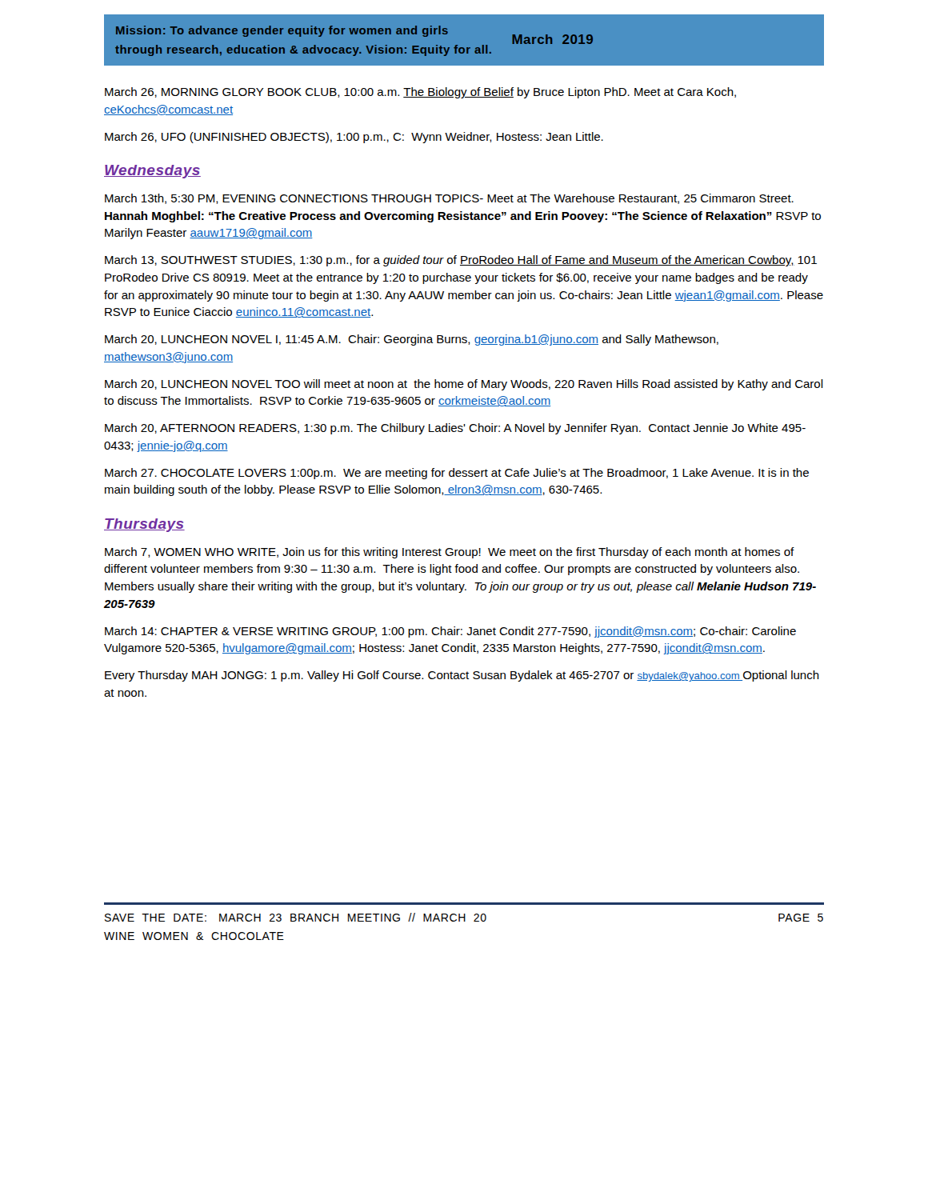Mission: To advance gender equity for women and girls
through research, education & advocacy. Vision: Equity for all.
March 2019
March 26, MORNING GLORY BOOK CLUB, 10:00 a.m. The Biology of Belief by Bruce Lipton PhD. Meet at Cara Koch, ceKochcs@comcast.net
March 26, UFO (UNFINISHED OBJECTS), 1:00 p.m., C: Wynn Weidner, Hostess: Jean Little.
Wednesdays
March 13th, 5:30 PM, EVENING CONNECTIONS THROUGH TOPICS- Meet at The Warehouse Restaurant, 25 Cimmaron Street. Hannah Moghbel: “The Creative Process and Overcoming Resistance” and Erin Poovey: “The Science of Relaxation” RSVP to Marilyn Feaster aauw1719@gmail.com
March 13, SOUTHWEST STUDIES, 1:30 p.m., for a guided tour of ProRodeo Hall of Fame and Museum of the American Cowboy, 101 ProRodeo Drive CS 80919. Meet at the entrance by 1:20 to purchase your tickets for $6.00, receive your name badges and be ready for an approximately 90 minute tour to begin at 1:30. Any AAUW member can join us. Co-chairs: Jean Little wjean1@gmail.com. Please RSVP to Eunice Ciaccio euninco.11@comcast.net.
March 20, LUNCHEON NOVEL I, 11:45 A.M. Chair: Georgina Burns, georgina.b1@juno.com and Sally Mathewson, mathewson3@juno.com
March 20, LUNCHEON NOVEL TOO will meet at noon at the home of Mary Woods, 220 Raven Hills Road assisted by Kathy and Carol to discuss The Immortalists. RSVP to Corkie 719-635-9605 or corkmeiste@aol.com
March 20, AFTERNOON READERS, 1:30 p.m. The Chilbury Ladies' Choir: A Novel by Jennifer Ryan. Contact Jennie Jo White 495-0433; jennie-jo@q.com
March 27. CHOCOLATE LOVERS 1:00p.m. We are meeting for dessert at Cafe Julie’s at The Broadmoor, 1 Lake Avenue. It is in the main building south of the lobby. Please RSVP to Ellie Solomon, elron3@msn.com, 630-7465.
Thursdays
March 7, WOMEN WHO WRITE, Join us for this writing Interest Group! We meet on the first Thursday of each month at homes of different volunteer members from 9:30 – 11:30 a.m. There is light food and coffee. Our prompts are constructed by volunteers also. Members usually share their writing with the group, but it’s voluntary. To join our group or try us out, please call Melanie Hudson 719-205-7639
March 14: CHAPTER & VERSE WRITING GROUP, 1:00 pm. Chair: Janet Condit 277-7590, jjcondit@msn.com; Co-chair: Caroline Vulgamore 520-5365, hvulgamore@gmail.com; Hostess: Janet Condit, 2335 Marston Heights, 277-7590, jjcondit@msn.com.
Every Thursday MAH JONGG: 1 p.m. Valley Hi Golf Course. Contact Susan Bydalek at 465-2707 or sbydalek@yahoo.com Optional lunch at noon.
SAVE THE DATE: MARCH 23 BRANCH MEETING // MARCH 20
PAGE 5
WINE WOMEN & CHOCOLATE